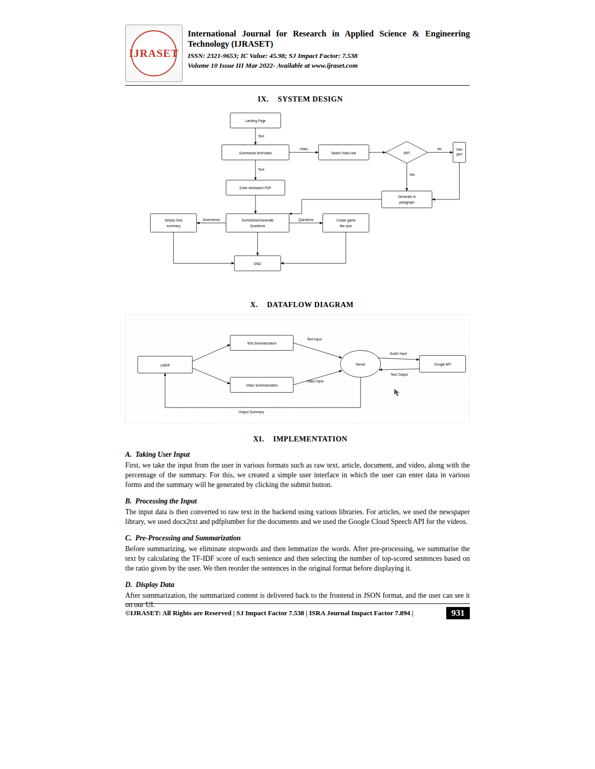IJRASET
International Journal for Research in Applied Science & Engineering Technology (IJRASET)
ISSN: 2321-9653; IC Value: 45.98; SJ Impact Factor: 7.538
Volume 10 Issue III Mar 2022- Available at www.ijraset.com
IX. SYSTEM DESIGN
Landing Page Text Summarize text/Video Video Select Video link SRT No Gen SRT Yes Text Enter text/select PDF Generate to paragraph Summarize/Generate Questions Simply Give summary Summarize Create game like quiz Questions END
X. DATAFLOW DIAGRAM
USER Text Summarization Video Summarization Server Google API Text Input Video Input Audio Input Text Output Output Summary
XI. IMPLEMENTATION
A. Taking User Input
First, we take the input from the user in various formats such as raw text, article, document, and video, along with the percentage of the summary. For this, we created a simple user interface in which the user can enter data in various forms and the summary will be generated by clicking the submit button.
B. Processing the Input
The input data is then converted to raw text in the backend using various libraries. For articles, we used the newspaper library, we used docx2txt and pdfplumber for the documents and we used the Google Cloud Speech API for the videos.
C. Pre-Processing and Summarization
Before summarizing, we eliminate stopwords and then lemmatize the words. After pre-processing, we summarise the text by calculating the TF-IDF score of each sentence and then selecting the number of top-scored sentences based on the ratio given by the user. We then reorder the sentences in the original format before displaying it.
D. Display Data
After summarization, the summarized content is delivered back to the frontend in JSON format, and the user can see it on our UI.
©IJRASET: All Rights are Reserved | SJ Impact Factor 7.538 | ISRA Journal Impact Factor 7.894 |
931